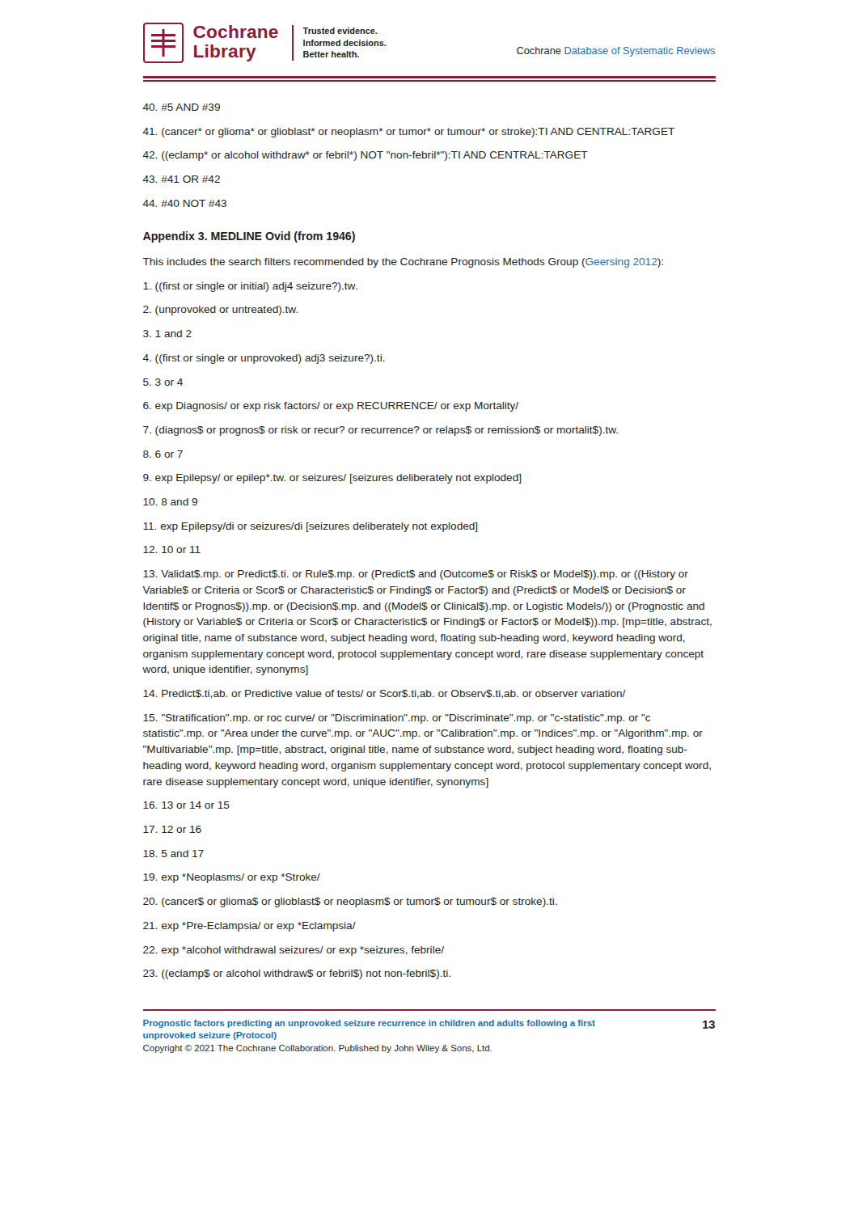Cochrane Library
Trusted evidence.
Informed decisions.
Better health.
Cochrane Database of Systematic Reviews
40. #5 AND #39
41. (cancer* or glioma* or glioblast* or neoplasm* or tumor* or tumour* or stroke):TI AND CENTRAL:TARGET
42. ((eclamp* or alcohol withdraw* or febril*) NOT "non-febril*"):TI AND CENTRAL:TARGET
43. #41 OR #42
44. #40 NOT #43
Appendix 3. MEDLINE Ovid (from 1946)
This includes the search filters recommended by the Cochrane Prognosis Methods Group (Geersing 2012):
1. ((first or single or initial) adj4 seizure?).tw.
2. (unprovoked or untreated).tw.
3. 1 and 2
4. ((first or single or unprovoked) adj3 seizure?).ti.
5. 3 or 4
6. exp Diagnosis/ or exp risk factors/ or exp RECURRENCE/ or exp Mortality/
7. (diagnos$ or prognos$ or risk or recur? or recurrence? or relaps$ or remission$ or mortalit$).tw.
8. 6 or 7
9. exp Epilepsy/ or epilep*.tw. or seizures/ [seizures deliberately not exploded]
10. 8 and 9
11. exp Epilepsy/di or seizures/di [seizures deliberately not exploded]
12. 10 or 11
13. Validat$.mp. or Predict$.ti. or Rule$.mp. or (Predict$ and (Outcome$ or Risk$ or Model$)).mp. or ((History or Variable$ or Criteria or Scor$ or Characteristic$ or Finding$ or Factor$) and (Predict$ or Model$ or Decision$ or Identif$ or Prognos$)).mp. or (Decision$.mp. and ((Model$ or Clinical$).mp. or Logistic Models/)) or (Prognostic and (History or Variable$ or Criteria or Scor$ or Characteristic$ or Finding$ or Factor$ or Model$)).mp. [mp=title, abstract, original title, name of substance word, subject heading word, floating sub-heading word, keyword heading word, organism supplementary concept word, protocol supplementary concept word, rare disease supplementary concept word, unique identifier, synonyms]
14. Predict$.ti,ab. or Predictive value of tests/ or Scor$.ti,ab. or Observ$.ti,ab. or observer variation/
15. "Stratification".mp. or roc curve/ or "Discrimination".mp. or "Discriminate".mp. or "c-statistic".mp. or "c statistic".mp. or "Area under the curve".mp. or "AUC".mp. or "Calibration".mp. or "Indices".mp. or "Algorithm".mp. or "Multivariable".mp. [mp=title, abstract, original title, name of substance word, subject heading word, floating sub-heading word, keyword heading word, organism supplementary concept word, protocol supplementary concept word, rare disease supplementary concept word, unique identifier, synonyms]
16. 13 or 14 or 15
17. 12 or 16
18. 5 and 17
19. exp *Neoplasms/ or exp *Stroke/
20. (cancer$ or glioma$ or glioblast$ or neoplasm$ or tumor$ or tumour$ or stroke).ti.
21. exp *Pre-Eclampsia/ or exp *Eclampsia/
22. exp *alcohol withdrawal seizures/ or exp *seizures, febrile/
23. ((eclamp$ or alcohol withdraw$ or febril$) not non-febril$).ti.
Prognostic factors predicting an unprovoked seizure recurrence in children and adults following a first unprovoked seizure (Protocol) Copyright © 2021 The Cochrane Collaboration. Published by John Wiley & Sons, Ltd.
13